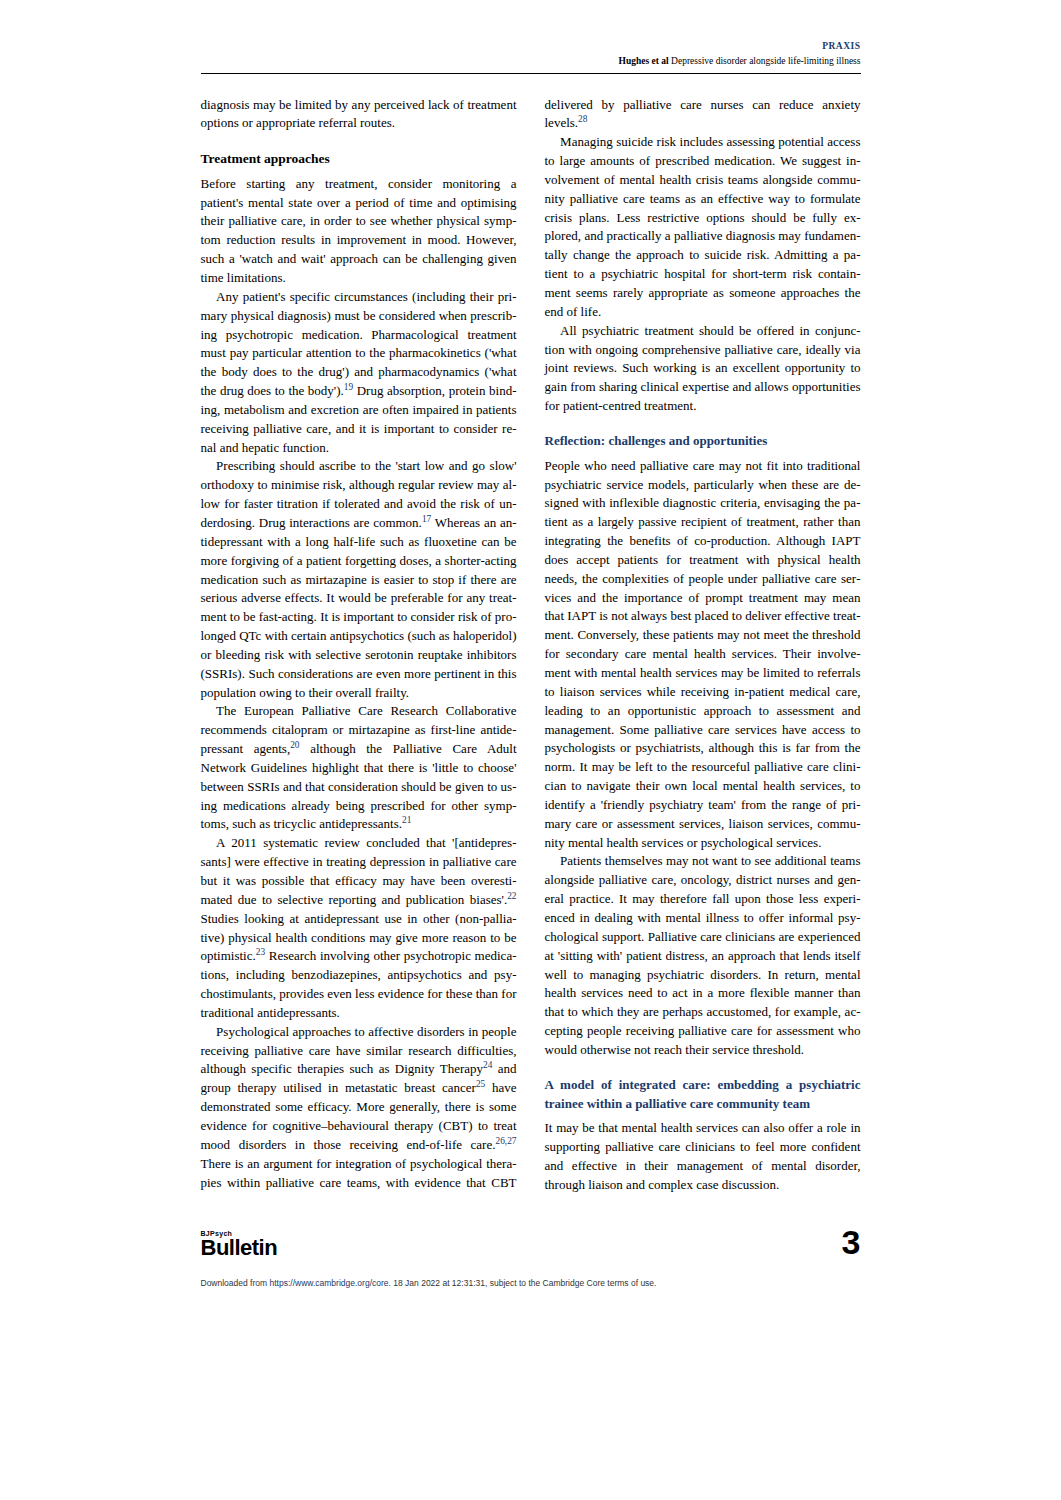PRAXIS Hughes et al Depressive disorder alongside life-limiting illness
diagnosis may be limited by any perceived lack of treatment options or appropriate referral routes.
Treatment approaches
Before starting any treatment, consider monitoring a patient's mental state over a period of time and optimising their palliative care, in order to see whether physical symptom reduction results in improvement in mood. However, such a 'watch and wait' approach can be challenging given time limitations.
Any patient's specific circumstances (including their primary physical diagnosis) must be considered when prescribing psychotropic medication. Pharmacological treatment must pay particular attention to the pharmacokinetics ('what the body does to the drug') and pharmacodynamics ('what the drug does to the body').19 Drug absorption, protein binding, metabolism and excretion are often impaired in patients receiving palliative care, and it is important to consider renal and hepatic function.
Prescribing should ascribe to the 'start low and go slow' orthodoxy to minimise risk, although regular review may allow for faster titration if tolerated and avoid the risk of underdosing. Drug interactions are common.17 Whereas an antidepressant with a long half-life such as fluoxetine can be more forgiving of a patient forgetting doses, a shorter-acting medication such as mirtazapine is easier to stop if there are serious adverse effects. It would be preferable for any treatment to be fast-acting. It is important to consider risk of prolonged QTc with certain antipsychotics (such as haloperidol) or bleeding risk with selective serotonin reuptake inhibitors (SSRIs). Such considerations are even more pertinent in this population owing to their overall frailty.
The European Palliative Care Research Collaborative recommends citalopram or mirtazapine as first-line antidepressant agents,20 although the Palliative Care Adult Network Guidelines highlight that there is 'little to choose' between SSRIs and that consideration should be given to using medications already being prescribed for other symptoms, such as tricyclic antidepressants.21
A 2011 systematic review concluded that '[antidepressants] were effective in treating depression in palliative care but it was possible that efficacy may have been overestimated due to selective reporting and publication biases'.22 Studies looking at antidepressant use in other (non-palliative) physical health conditions may give more reason to be optimistic.23 Research involving other psychotropic medications, including benzodiazepines, antipsychotics and psychostimulants, provides even less evidence for these than for traditional antidepressants.
Psychological approaches to affective disorders in people receiving palliative care have similar research difficulties, although specific therapies such as Dignity Therapy24 and group therapy utilised in metastatic breast cancer25 have demonstrated some efficacy. More generally, there is some evidence for cognitive–behavioural therapy (CBT) to treat mood disorders in those receiving end-of-life care.26,27 There is an argument for integration of psychological therapies within palliative care teams, with evidence that CBT delivered by palliative care nurses can reduce anxiety levels.28
Managing suicide risk includes assessing potential access to large amounts of prescribed medication. We suggest involvement of mental health crisis teams alongside community palliative care teams as an effective way to formulate crisis plans. Less restrictive options should be fully explored, and practically a palliative diagnosis may fundamentally change the approach to suicide risk. Admitting a patient to a psychiatric hospital for short-term risk containment seems rarely appropriate as someone approaches the end of life.
All psychiatric treatment should be offered in conjunction with ongoing comprehensive palliative care, ideally via joint reviews. Such working is an excellent opportunity to gain from sharing clinical expertise and allows opportunities for patient-centred treatment.
Reflection: challenges and opportunities
People who need palliative care may not fit into traditional psychiatric service models, particularly when these are designed with inflexible diagnostic criteria, envisaging the patient as a largely passive recipient of treatment, rather than integrating the benefits of co-production. Although IAPT does accept patients for treatment with physical health needs, the complexities of people under palliative care services and the importance of prompt treatment may mean that IAPT is not always best placed to deliver effective treatment. Conversely, these patients may not meet the threshold for secondary care mental health services. Their involvement with mental health services may be limited to referrals to liaison services while receiving in-patient medical care, leading to an opportunistic approach to assessment and management. Some palliative care services have access to psychologists or psychiatrists, although this is far from the norm. It may be left to the resourceful palliative care clinician to navigate their own local mental health services, to identify a 'friendly psychiatry team' from the range of primary care or assessment services, liaison services, community mental health services or psychological services.
Patients themselves may not want to see additional teams alongside palliative care, oncology, district nurses and general practice. It may therefore fall upon those less experienced in dealing with mental illness to offer informal psychological support. Palliative care clinicians are experienced at 'sitting with' patient distress, an approach that lends itself well to managing psychiatric disorders. In return, mental health services need to act in a more flexible manner than that to which they are perhaps accustomed, for example, accepting people receiving palliative care for assessment who would otherwise not reach their service threshold.
A model of integrated care: embedding a psychiatric trainee within a palliative care community team
It may be that mental health services can also offer a role in supporting palliative care clinicians to feel more confident and effective in their management of mental disorder, through liaison and complex case discussion.
BJPsych Bulletin
3
Downloaded from https://www.cambridge.org/core. 18 Jan 2022 at 12:31:31, subject to the Cambridge Core terms of use.